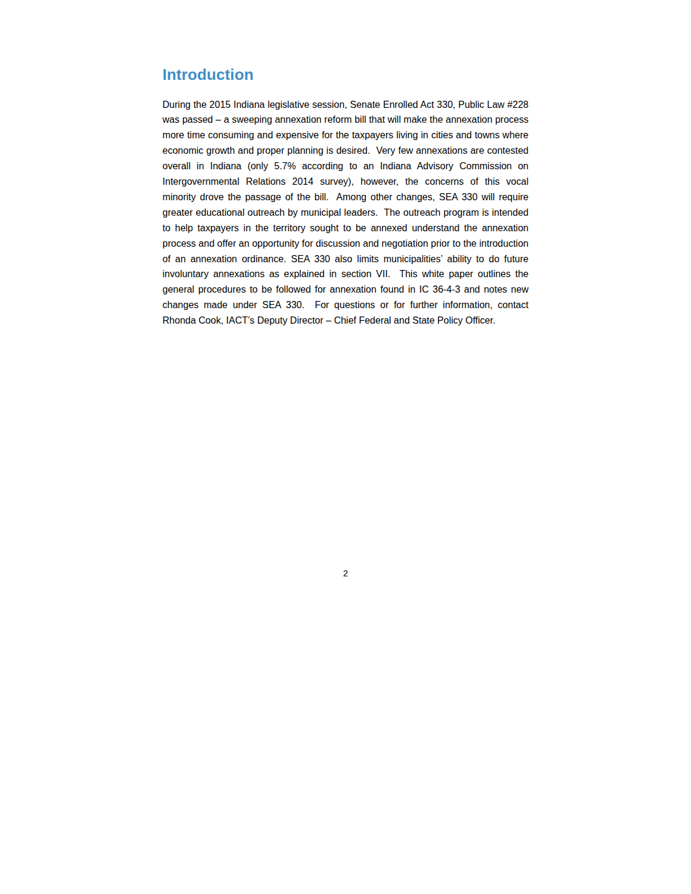Introduction
During the 2015 Indiana legislative session, Senate Enrolled Act 330, Public Law #228 was passed – a sweeping annexation reform bill that will make the annexation process more time consuming and expensive for the taxpayers living in cities and towns where economic growth and proper planning is desired. Very few annexations are contested overall in Indiana (only 5.7% according to an Indiana Advisory Commission on Intergovernmental Relations 2014 survey), however, the concerns of this vocal minority drove the passage of the bill. Among other changes, SEA 330 will require greater educational outreach by municipal leaders. The outreach program is intended to help taxpayers in the territory sought to be annexed understand the annexation process and offer an opportunity for discussion and negotiation prior to the introduction of an annexation ordinance. SEA 330 also limits municipalities’ ability to do future involuntary annexations as explained in section VII. This white paper outlines the general procedures to be followed for annexation found in IC 36-4-3 and notes new changes made under SEA 330. For questions or for further information, contact Rhonda Cook, IACT’s Deputy Director – Chief Federal and State Policy Officer.
2